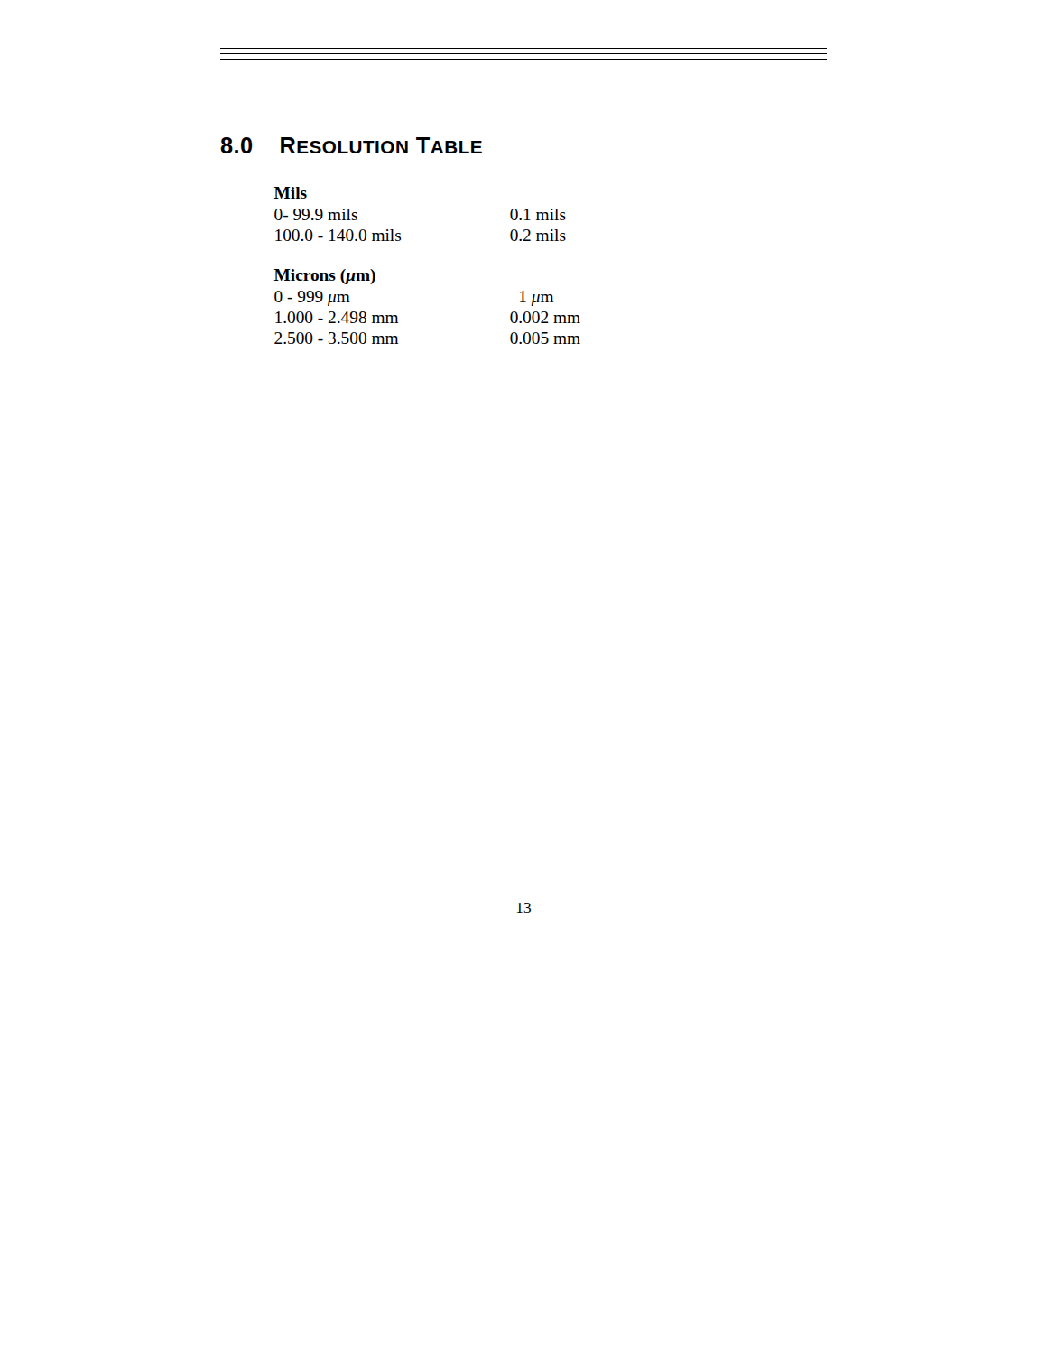8.0 RESOLUTION TABLE
Mils
| 0- 99.9 mils | 0.1 mils |
| 100.0 - 140.0 mils | 0.2 mils |
Microns (μm)
| 0 - 999 μ m | 1 μ m |
| 1.000 - 2.498 mm | 0.002 mm |
| 2.500 - 3.500 mm | 0.005 mm |
13